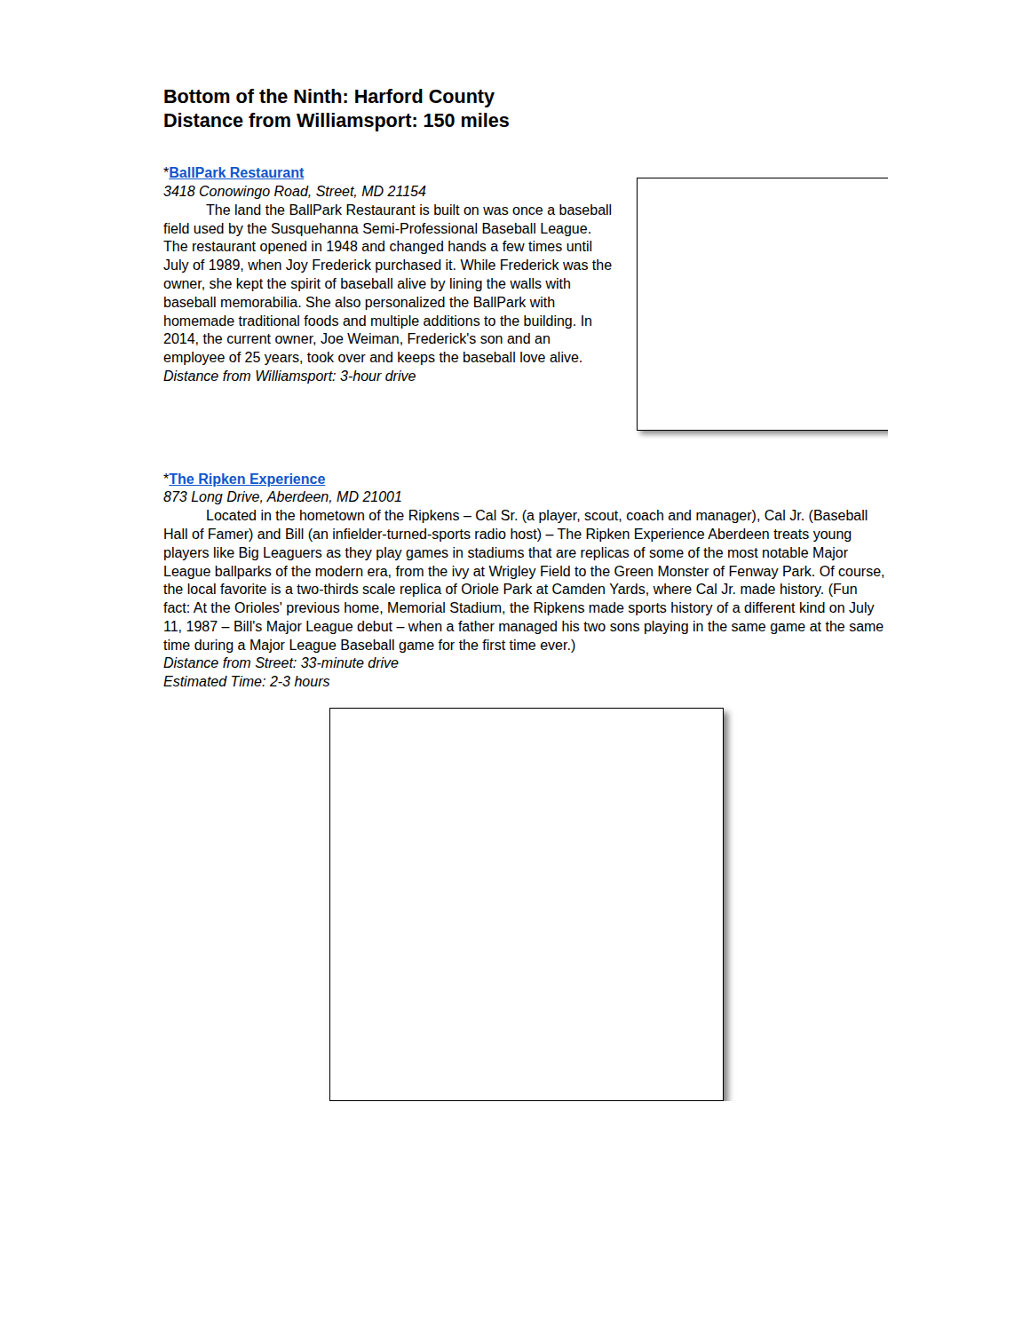Bottom of the Ninth: Harford County Distance from Williamsport: 150 miles
*BallPark Restaurant
3418 Conowingo Road, Street, MD 21154
The land the BallPark Restaurant is built on was once a baseball field used by the Susquehanna Semi-Professional Baseball League. The restaurant opened in 1948 and changed hands a few times until July of 1989, when Joy Frederick purchased it. While Frederick was the owner, she kept the spirit of baseball alive by lining the walls with baseball memorabilia. She also personalized the BallPark with homemade traditional foods and multiple additions to the building. In 2014, the current owner, Joe Weiman, Frederick's son and an employee of 25 years, took over and keeps the baseball love alive.
Distance from Williamsport: 3-hour drive
*The Ripken Experience
873 Long Drive, Aberdeen, MD 21001
Located in the hometown of the Ripkens – Cal Sr. (a player, scout, coach and manager), Cal Jr. (Baseball Hall of Famer) and Bill (an infielder-turned-sports radio host) – The Ripken Experience Aberdeen treats young players like Big Leaguers as they play games in stadiums that are replicas of some of the most notable Major League ballparks of the modern era, from the ivy at Wrigley Field to the Green Monster of Fenway Park. Of course, the local favorite is a two-thirds scale replica of Oriole Park at Camden Yards, where Cal Jr. made history. (Fun fact: At the Orioles' previous home, Memorial Stadium, the Ripkens made sports history of a different kind on July 11, 1987 – Bill's Major League debut – when a father managed his two sons playing in the same game at the same time during a Major League Baseball game for the first time ever.)
Distance from Street: 33-minute drive
Estimated Time: 2-3 hours